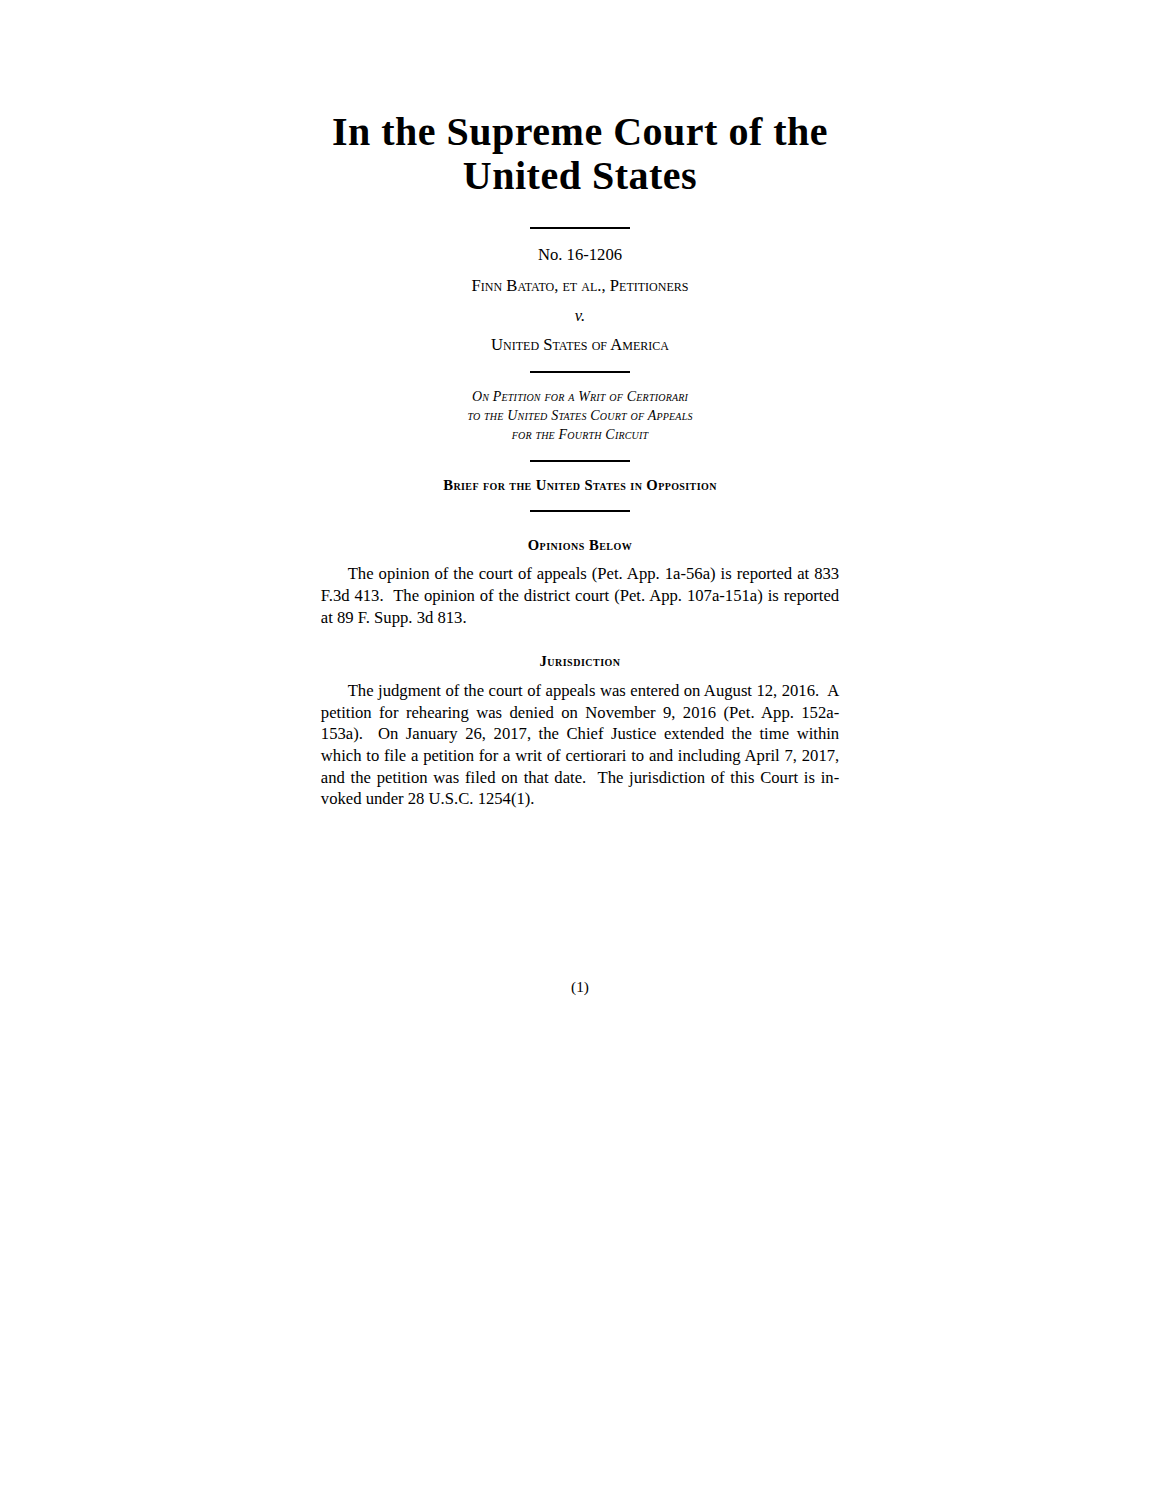In the Supreme Court of the United States
No. 16-1206
Finn Batato, et al., Petitioners
v.
United States of America
On Petition for a Writ of Certiorari
to the United States Court of Appeals
for the Fourth Circuit
Brief for the United States in Opposition
Opinions Below
The opinion of the court of appeals (Pet. App. 1a-56a) is reported at 833 F.3d 413. The opinion of the district court (Pet. App. 107a-151a) is reported at 89 F. Supp. 3d 813.
Jurisdiction
The judgment of the court of appeals was entered on August 12, 2016. A petition for rehearing was denied on November 9, 2016 (Pet. App. 152a-153a). On January 26, 2017, the Chief Justice extended the time within which to file a petition for a writ of certiorari to and including April 7, 2017, and the petition was filed on that date. The jurisdiction of this Court is invoked under 28 U.S.C. 1254(1).
(1)